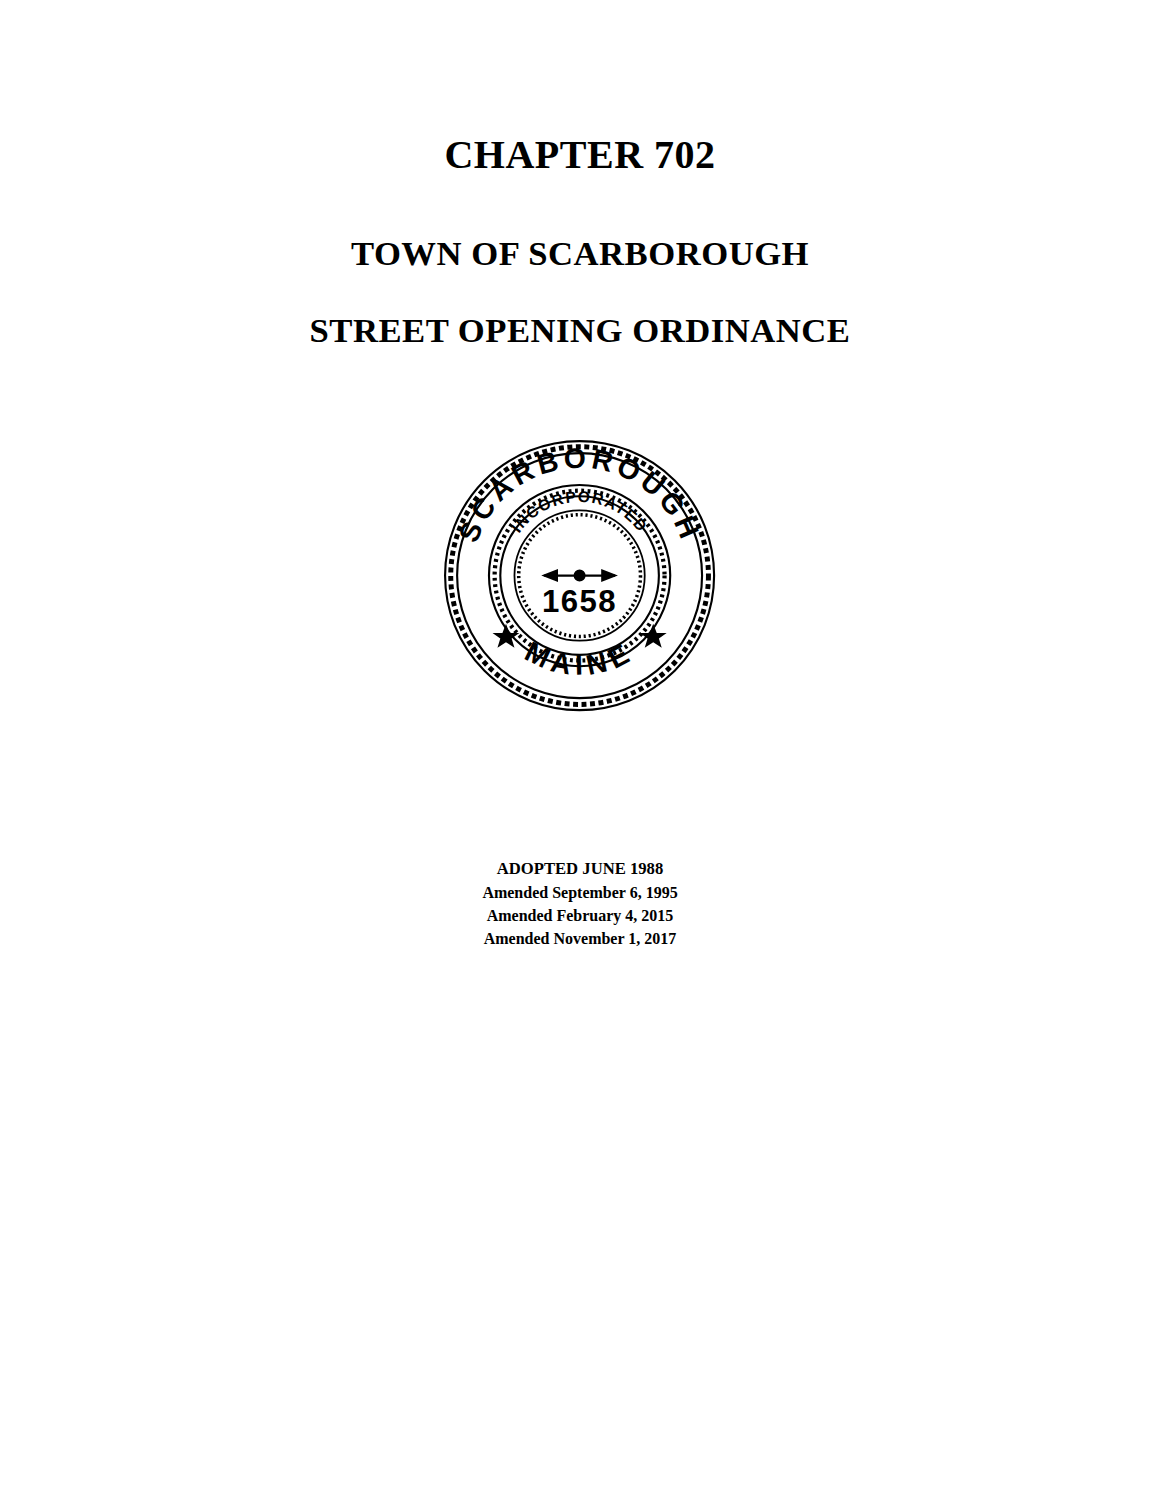CHAPTER 702
TOWN OF SCARBOROUGH
STREET OPENING ORDINANCE
SCARBOROUGH MAINE INCORPORATED 1658
ADOPTED JUNE 1988
Amended September 6, 1995
Amended February 4, 2015
Amended November 1, 2017